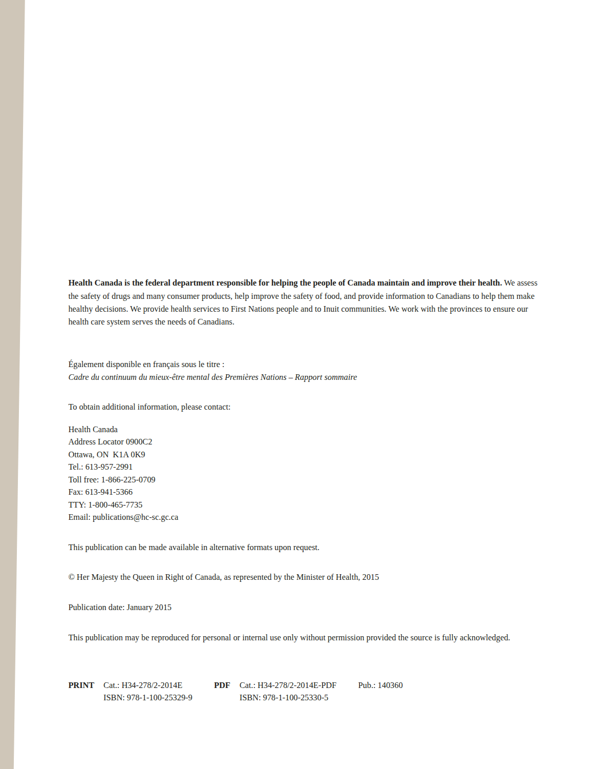Health Canada is the federal department responsible for helping the people of Canada maintain and improve their health. We assess the safety of drugs and many consumer products, help improve the safety of food, and provide information to Canadians to help them make healthy decisions. We provide health services to First Nations people and to Inuit communities. We work with the provinces to ensure our health care system serves the needs of Canadians.
Également disponible en français sous le titre :
Cadre du continuum du mieux-être mental des Premières Nations – Rapport sommaire
To obtain additional information, please contact:
Health Canada Address Locator 0900C2 Ottawa, ON K1A 0K9 Tel.: 613-957-2991 Toll free: 1-866-225-0709 Fax: 613-941-5366 TTY: 1-800-465-7735 Email: publications@hc-sc.gc.ca
This publication can be made available in alternative formats upon request.
© Her Majesty the Queen in Right of Canada, as represented by the Minister of Health, 2015
Publication date: January 2015
This publication may be reproduced for personal or internal use only without permission provided the source is fully acknowledged.
| PRINT | Cat.: H34-278/2-2014E | PDF | Cat.: H34-278/2-2014E-PDF | Pub.: 140360 |
| | ISBN: 978-1-100-25329-9 | | ISBN: 978-1-100-25330-5 | |